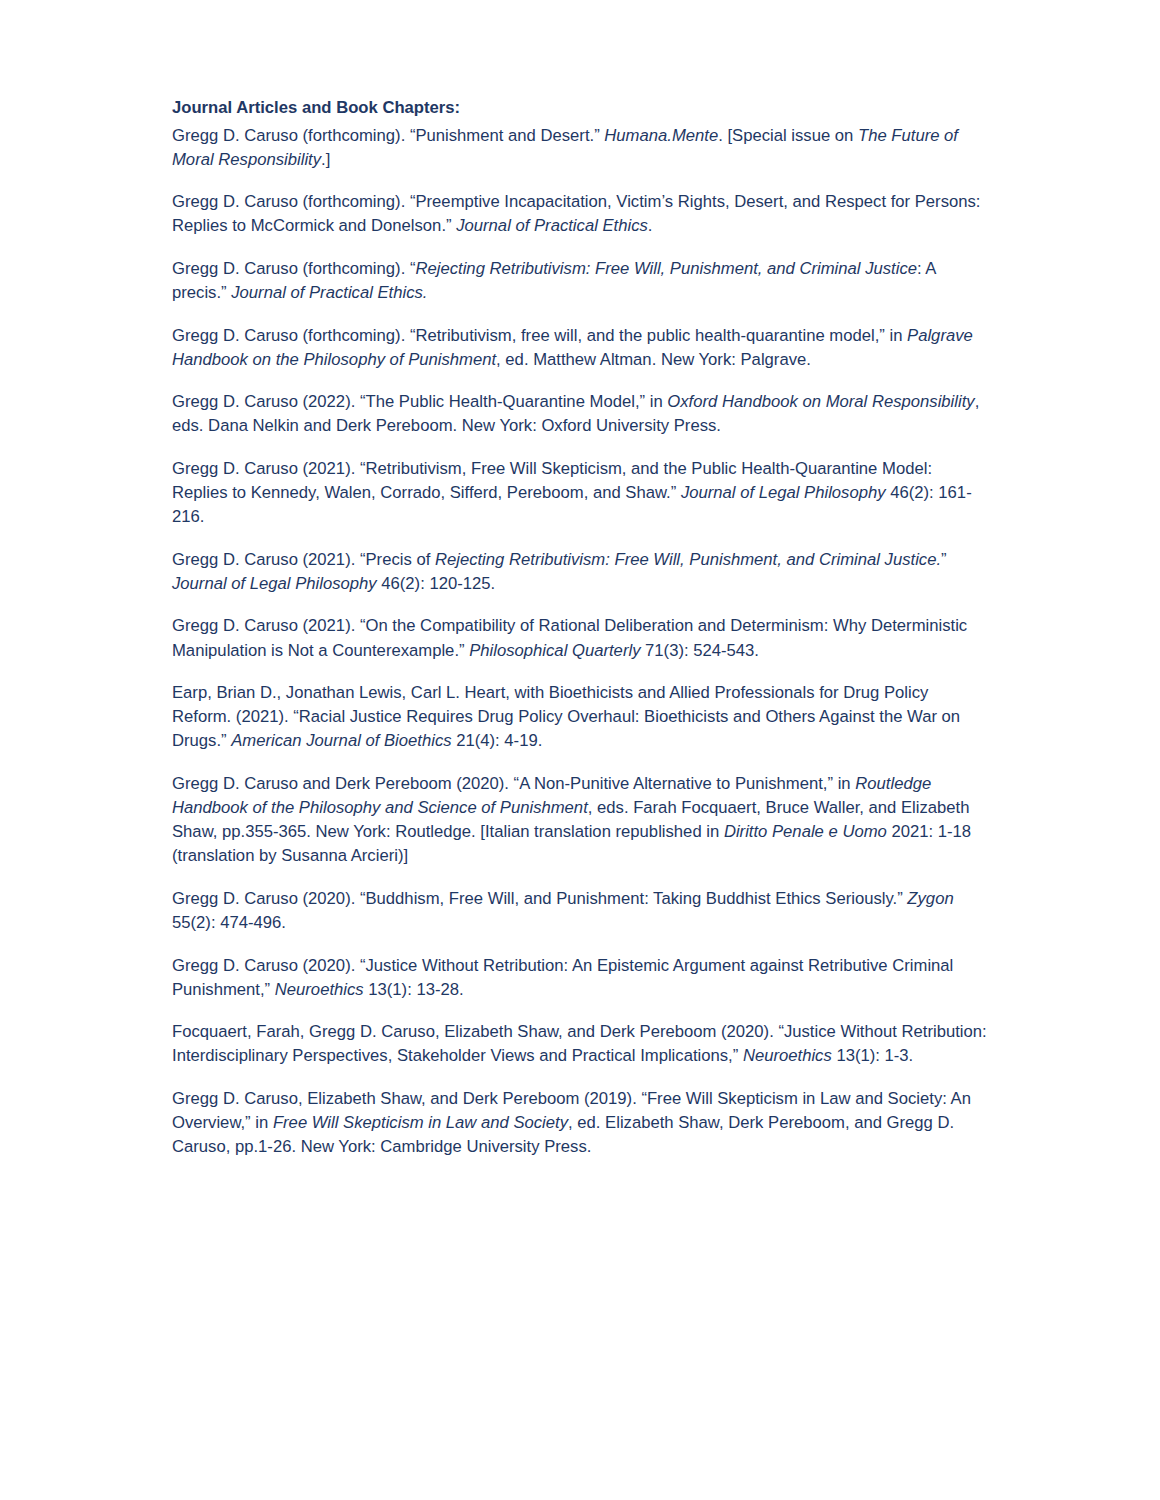Journal Articles and Book Chapters:
Gregg D. Caruso (forthcoming). “Punishment and Desert.” Humana.Mente. [Special issue on The Future of Moral Responsibility.]
Gregg D. Caruso (forthcoming). “Preemptive Incapacitation, Victim’s Rights, Desert, and Respect for Persons: Replies to McCormick and Donelson.” Journal of Practical Ethics.
Gregg D. Caruso (forthcoming). “Rejecting Retributivism: Free Will, Punishment, and Criminal Justice: A precis.” Journal of Practical Ethics.
Gregg D. Caruso (forthcoming). “Retributivism, free will, and the public health-quarantine model,” in Palgrave Handbook on the Philosophy of Punishment, ed. Matthew Altman. New York: Palgrave.
Gregg D. Caruso (2022). “The Public Health-Quarantine Model,” in Oxford Handbook on Moral Responsibility, eds. Dana Nelkin and Derk Pereboom. New York: Oxford University Press.
Gregg D. Caruso (2021). “Retributivism, Free Will Skepticism, and the Public Health-Quarantine Model: Replies to Kennedy, Walen, Corrado, Sifferd, Pereboom, and Shaw.” Journal of Legal Philosophy 46(2): 161-216.
Gregg D. Caruso (2021). “Precis of Rejecting Retributivism: Free Will, Punishment, and Criminal Justice.” Journal of Legal Philosophy 46(2): 120-125.
Gregg D. Caruso (2021). “On the Compatibility of Rational Deliberation and Determinism: Why Deterministic Manipulation is Not a Counterexample.” Philosophical Quarterly 71(3): 524-543.
Earp, Brian D., Jonathan Lewis, Carl L. Heart, with Bioethicists and Allied Professionals for Drug Policy Reform. (2021). “Racial Justice Requires Drug Policy Overhaul: Bioethicists and Others Against the War on Drugs.” American Journal of Bioethics 21(4): 4-19.
Gregg D. Caruso and Derk Pereboom (2020). “A Non-Punitive Alternative to Punishment,” in Routledge Handbook of the Philosophy and Science of Punishment, eds. Farah Focquaert, Bruce Waller, and Elizabeth Shaw, pp.355-365. New York: Routledge. [Italian translation republished in Diritto Penale e Uomo 2021: 1-18 (translation by Susanna Arcieri)]
Gregg D. Caruso (2020). “Buddhism, Free Will, and Punishment: Taking Buddhist Ethics Seriously.” Zygon 55(2): 474-496.
Gregg D. Caruso (2020). “Justice Without Retribution: An Epistemic Argument against Retributive Criminal Punishment,” Neuroethics 13(1): 13-28.
Focquaert, Farah, Gregg D. Caruso, Elizabeth Shaw, and Derk Pereboom (2020). “Justice Without Retribution: Interdisciplinary Perspectives, Stakeholder Views and Practical Implications,” Neuroethics 13(1): 1-3.
Gregg D. Caruso, Elizabeth Shaw, and Derk Pereboom (2019). “Free Will Skepticism in Law and Society: An Overview,” in Free Will Skepticism in Law and Society, ed. Elizabeth Shaw, Derk Pereboom, and Gregg D. Caruso, pp.1-26. New York: Cambridge University Press.